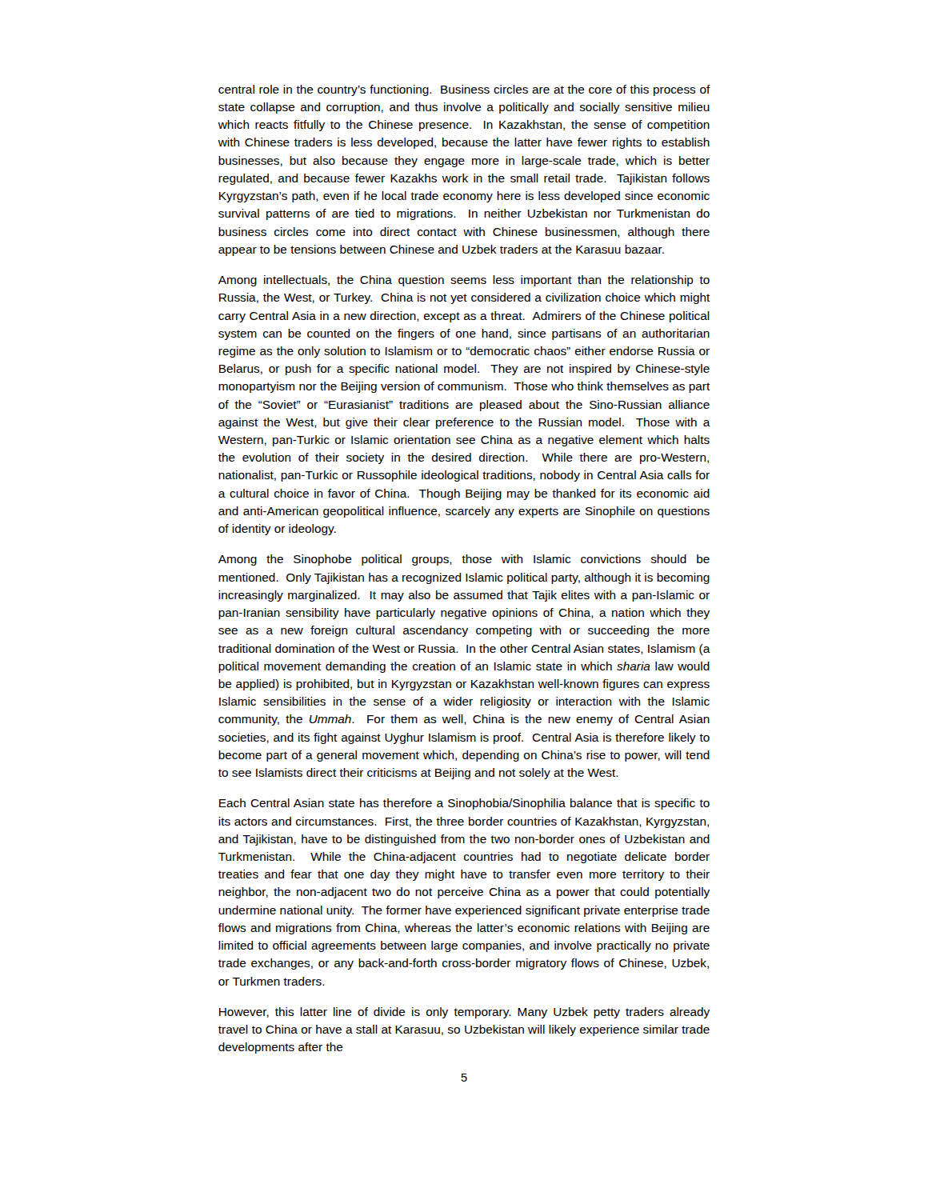central role in the country’s functioning. Business circles are at the core of this process of state collapse and corruption, and thus involve a politically and socially sensitive milieu which reacts fitfully to the Chinese presence. In Kazakhstan, the sense of competition with Chinese traders is less developed, because the latter have fewer rights to establish businesses, but also because they engage more in large-scale trade, which is better regulated, and because fewer Kazakhs work in the small retail trade. Tajikistan follows Kyrgyzstan’s path, even if he local trade economy here is less developed since economic survival patterns of are tied to migrations. In neither Uzbekistan nor Turkmenistan do business circles come into direct contact with Chinese businessmen, although there appear to be tensions between Chinese and Uzbek traders at the Karasuu bazaar.
Among intellectuals, the China question seems less important than the relationship to Russia, the West, or Turkey. China is not yet considered a civilization choice which might carry Central Asia in a new direction, except as a threat. Admirers of the Chinese political system can be counted on the fingers of one hand, since partisans of an authoritarian regime as the only solution to Islamism or to “democratic chaos” either endorse Russia or Belarus, or push for a specific national model. They are not inspired by Chinese-style monopartyism nor the Beijing version of communism. Those who think themselves as part of the “Soviet” or “Eurasianist” traditions are pleased about the Sino-Russian alliance against the West, but give their clear preference to the Russian model. Those with a Western, pan-Turkic or Islamic orientation see China as a negative element which halts the evolution of their society in the desired direction. While there are pro-Western, nationalist, pan-Turkic or Russophile ideological traditions, nobody in Central Asia calls for a cultural choice in favor of China. Though Beijing may be thanked for its economic aid and anti-American geopolitical influence, scarcely any experts are Sinophile on questions of identity or ideology.
Among the Sinophobe political groups, those with Islamic convictions should be mentioned. Only Tajikistan has a recognized Islamic political party, although it is becoming increasingly marginalized. It may also be assumed that Tajik elites with a pan-Islamic or pan-Iranian sensibility have particularly negative opinions of China, a nation which they see as a new foreign cultural ascendancy competing with or succeeding the more traditional domination of the West or Russia. In the other Central Asian states, Islamism (a political movement demanding the creation of an Islamic state in which sharia law would be applied) is prohibited, but in Kyrgyzstan or Kazakhstan well-known figures can express Islamic sensibilities in the sense of a wider religiosity or interaction with the Islamic community, the Ummah. For them as well, China is the new enemy of Central Asian societies, and its fight against Uyghur Islamism is proof. Central Asia is therefore likely to become part of a general movement which, depending on China’s rise to power, will tend to see Islamists direct their criticisms at Beijing and not solely at the West.
Each Central Asian state has therefore a Sinophobia/Sinophilia balance that is specific to its actors and circumstances. First, the three border countries of Kazakhstan, Kyrgyzstan, and Tajikistan, have to be distinguished from the two non-border ones of Uzbekistan and Turkmenistan. While the China-adjacent countries had to negotiate delicate border treaties and fear that one day they might have to transfer even more territory to their neighbor, the non-adjacent two do not perceive China as a power that could potentially undermine national unity. The former have experienced significant private enterprise trade flows and migrations from China, whereas the latter’s economic relations with Beijing are limited to official agreements between large companies, and involve practically no private trade exchanges, or any back-and-forth cross-border migratory flows of Chinese, Uzbek, or Turkmen traders.
However, this latter line of divide is only temporary. Many Uzbek petty traders already travel to China or have a stall at Karasuu, so Uzbekistan will likely experience similar trade developments after the
5